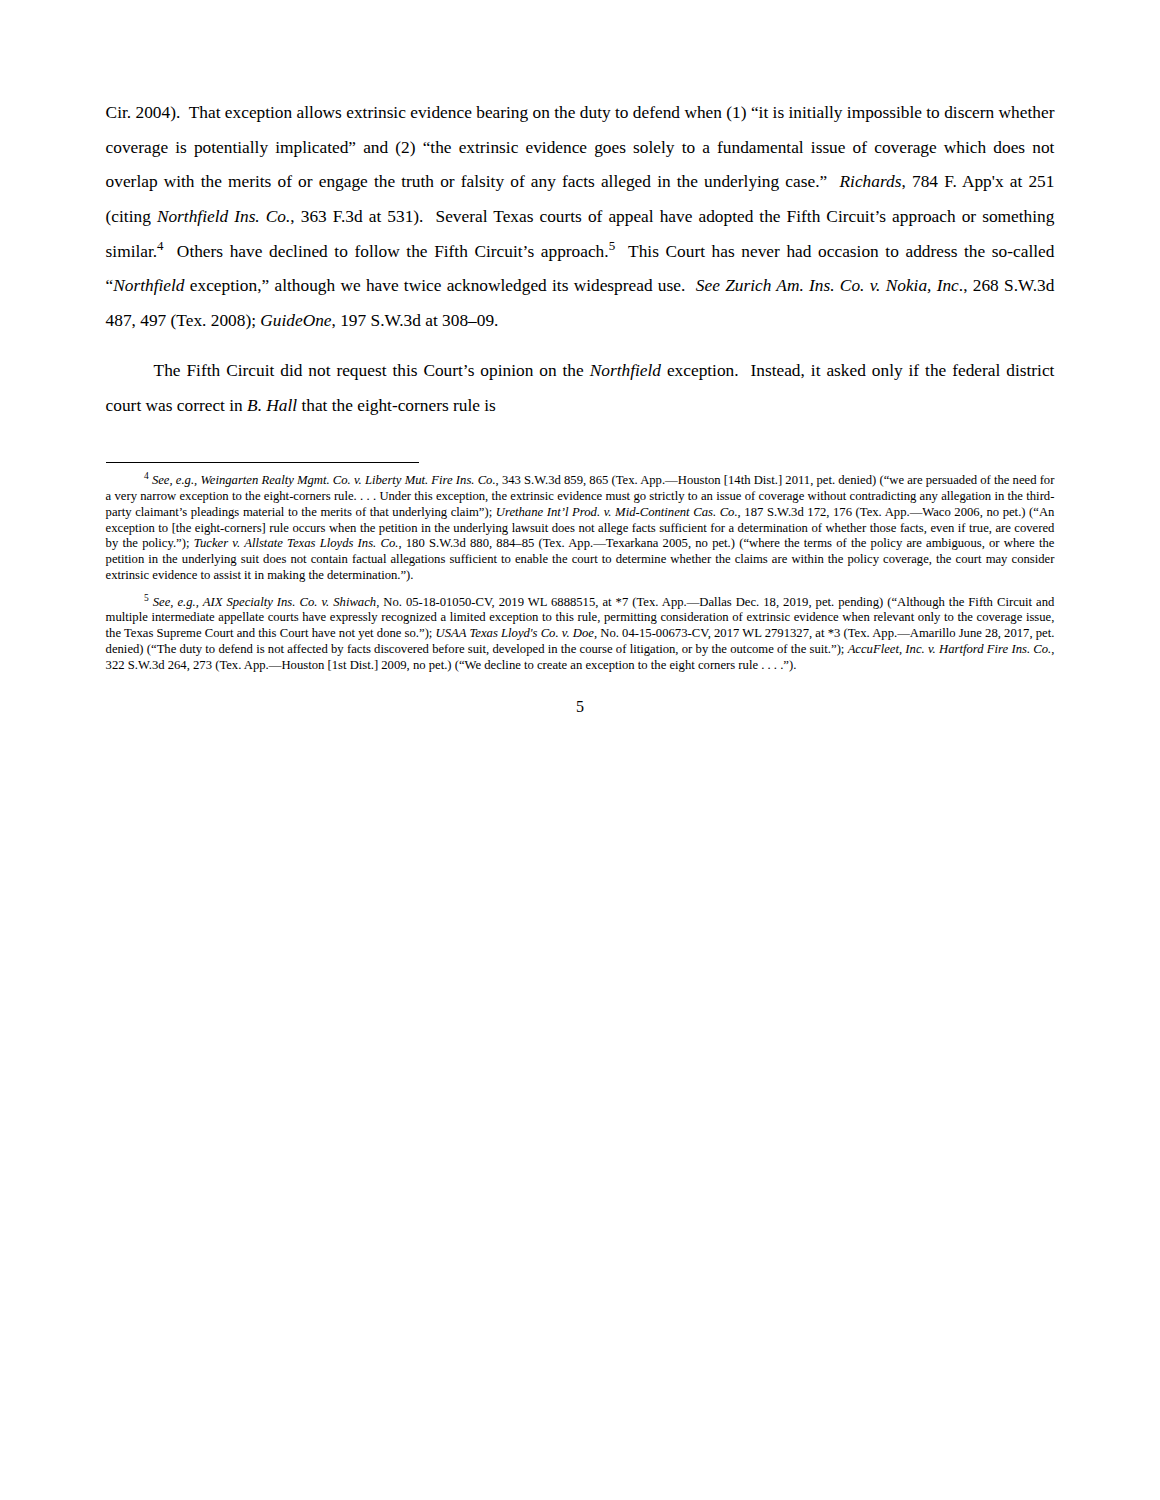Cir. 2004). That exception allows extrinsic evidence bearing on the duty to defend when (1) “it is initially impossible to discern whether coverage is potentially implicated” and (2) “the extrinsic evidence goes solely to a fundamental issue of coverage which does not overlap with the merits of or engage the truth or falsity of any facts alleged in the underlying case.” Richards, 784 F. App'x at 251 (citing Northfield Ins. Co., 363 F.3d at 531). Several Texas courts of appeal have adopted the Fifth Circuit’s approach or something similar.4 Others have declined to follow the Fifth Circuit’s approach.5 This Court has never had occasion to address the so-called “Northfield exception,” although we have twice acknowledged its widespread use. See Zurich Am. Ins. Co. v. Nokia, Inc., 268 S.W.3d 487, 497 (Tex. 2008); GuideOne, 197 S.W.3d at 308–09.
The Fifth Circuit did not request this Court’s opinion on the Northfield exception. Instead, it asked only if the federal district court was correct in B. Hall that the eight-corners rule is
4 See, e.g., Weingarten Realty Mgmt. Co. v. Liberty Mut. Fire Ins. Co., 343 S.W.3d 859, 865 (Tex. App.—Houston [14th Dist.] 2011, pet. denied) (“we are persuaded of the need for a very narrow exception to the eight-corners rule. . . . Under this exception, the extrinsic evidence must go strictly to an issue of coverage without contradicting any allegation in the third-party claimant’s pleadings material to the merits of that underlying claim”); Urethane Int’l Prod. v. Mid-Continent Cas. Co., 187 S.W.3d 172, 176 (Tex. App.—Waco 2006, no pet.) (“An exception to [the eight-corners] rule occurs when the petition in the underlying lawsuit does not allege facts sufficient for a determination of whether those facts, even if true, are covered by the policy.”); Tucker v. Allstate Texas Lloyds Ins. Co., 180 S.W.3d 880, 884–85 (Tex. App.—Texarkana 2005, no pet.) (“where the terms of the policy are ambiguous, or where the petition in the underlying suit does not contain factual allegations sufficient to enable the court to determine whether the claims are within the policy coverage, the court may consider extrinsic evidence to assist it in making the determination.”).
5 See, e.g., AIX Specialty Ins. Co. v. Shiwach, No. 05-18-01050-CV, 2019 WL 6888515, at *7 (Tex. App.—Dallas Dec. 18, 2019, pet. pending) (“Although the Fifth Circuit and multiple intermediate appellate courts have expressly recognized a limited exception to this rule, permitting consideration of extrinsic evidence when relevant only to the coverage issue, the Texas Supreme Court and this Court have not yet done so.”); USAA Texas Lloyd's Co. v. Doe, No. 04-15-00673-CV, 2017 WL 2791327, at *3 (Tex. App.—Amarillo June 28, 2017, pet. denied) (“The duty to defend is not affected by facts discovered before suit, developed in the course of litigation, or by the outcome of the suit.”); AccuFleet, Inc. v. Hartford Fire Ins. Co., 322 S.W.3d 264, 273 (Tex. App.—Houston [1st Dist.] 2009, no pet.) (“We decline to create an exception to the eight corners rule . . . .”).
5